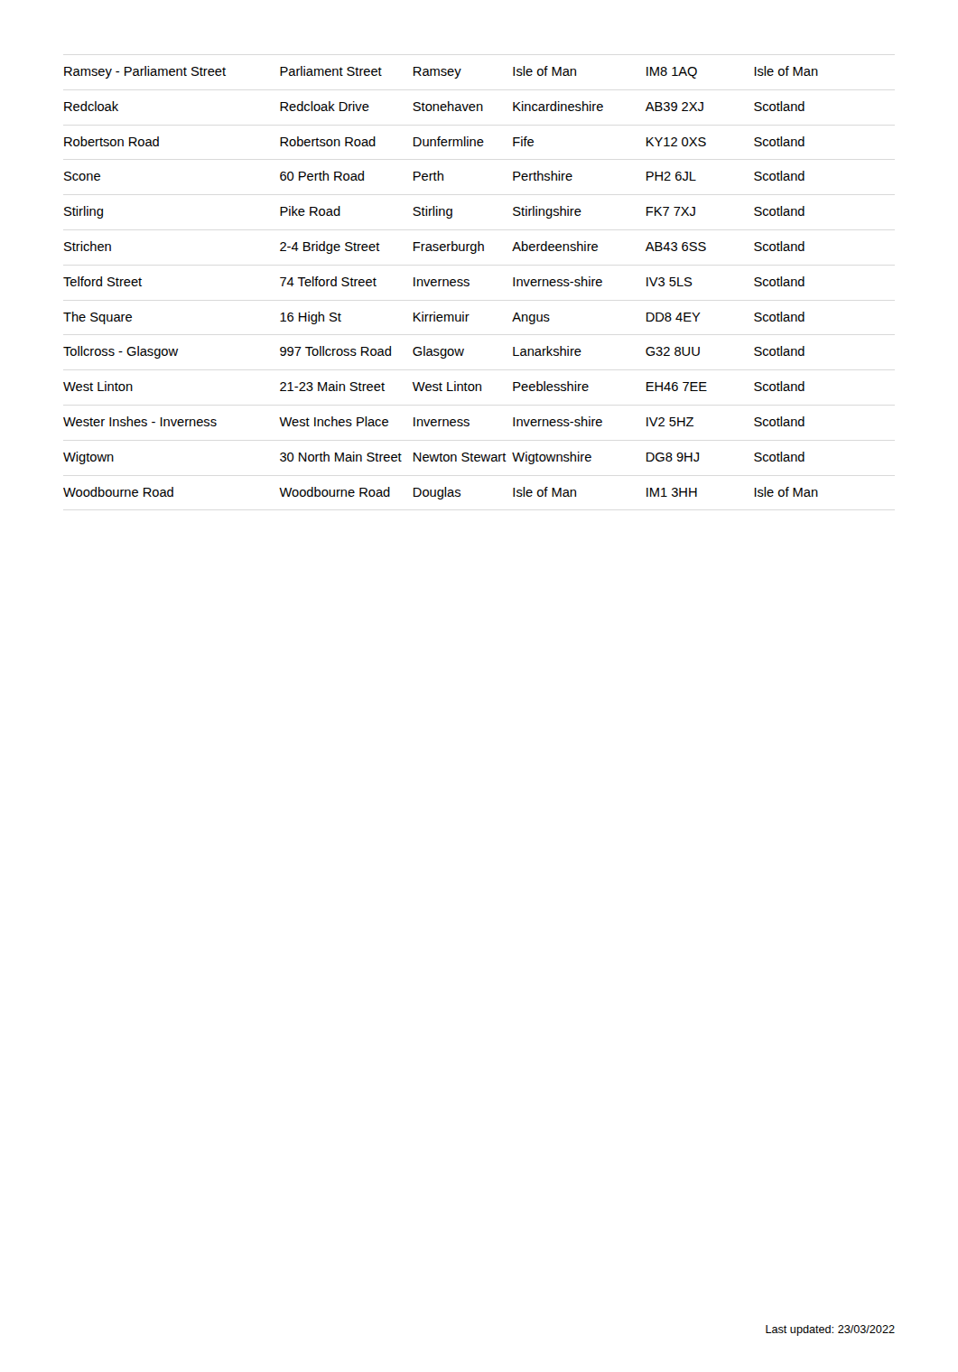| Ramsey - Parliament Street | Parliament Street | Ramsey | Isle of Man | IM8 1AQ | Isle of Man |
| Redcloak | Redcloak Drive | Stonehaven | Kincardineshire | AB39 2XJ | Scotland |
| Robertson Road | Robertson Road | Dunfermline | Fife | KY12 0XS | Scotland |
| Scone | 60 Perth Road | Perth | Perthshire | PH2 6JL | Scotland |
| Stirling | Pike Road | Stirling | Stirlingshire | FK7 7XJ | Scotland |
| Strichen | 2-4 Bridge Street | Fraserburgh | Aberdeenshire | AB43 6SS | Scotland |
| Telford Street | 74 Telford Street | Inverness | Inverness-shire | IV3 5LS | Scotland |
| The Square | 16 High St | Kirriemuir | Angus | DD8 4EY | Scotland |
| Tollcross - Glasgow | 997 Tollcross Road | Glasgow | Lanarkshire | G32 8UU | Scotland |
| West Linton | 21-23 Main Street | West Linton | Peeblesshire | EH46 7EE | Scotland |
| Wester Inshes - Inverness | West Inches Place | Inverness | Inverness-shire | IV2 5HZ | Scotland |
| Wigtown | 30 North Main Street | Newton Stewart | Wigtownshire | DG8 9HJ | Scotland |
| Woodbourne Road | Woodbourne Road | Douglas | Isle of Man | IM1 3HH | Isle of Man |
Last updated: 23/03/2022